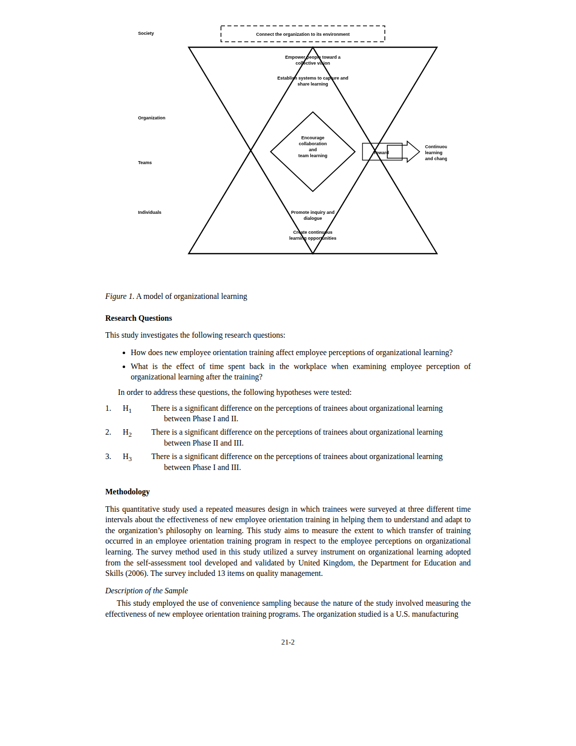Society Organization Teams Individuals Connect the organization to its environment Empower people toward a collective vision Establish systems to capture and share learning Encourage collaboration and team learning Promote inquiry and dialogue Create continuous learning opportunities Toward Continuous learning and change
Figure 1. A model of organizational learning
Research Questions
This study investigates the following research questions:
How does new employee orientation training affect employee perceptions of organizational learning?
What is the effect of time spent back in the workplace when examining employee perception of organizational learning after the training?
In order to address these questions, the following hypotheses were tested:
| 1. | H 1 | There is a significant difference on the perceptions of trainees about organizational learning between Phase I and II. |
| 2. | H 2 | There is a significant difference on the perceptions of trainees about organizational learning between Phase II and III. |
| 3. | H 3 | There is a significant difference on the perceptions of trainees about organizational learning between Phase I and III. |
Methodology
This quantitative study used a repeated measures design in which trainees were surveyed at three different time intervals about the effectiveness of new employee orientation training in helping them to understand and adapt to the organization’s philosophy on learning. This study aims to measure the extent to which transfer of training occurred in an employee orientation training program in respect to the employee perceptions on organizational learning. The survey method used in this study utilized a survey instrument on organizational learning adopted from the self-assessment tool developed and validated by United Kingdom, the Department for Education and Skills (2006). The survey included 13 items on quality management.
Description of the Sample
This study employed the use of convenience sampling because the nature of the study involved measuring the effectiveness of new employee orientation training programs. The organization studied is a U.S. manufacturing
21-2